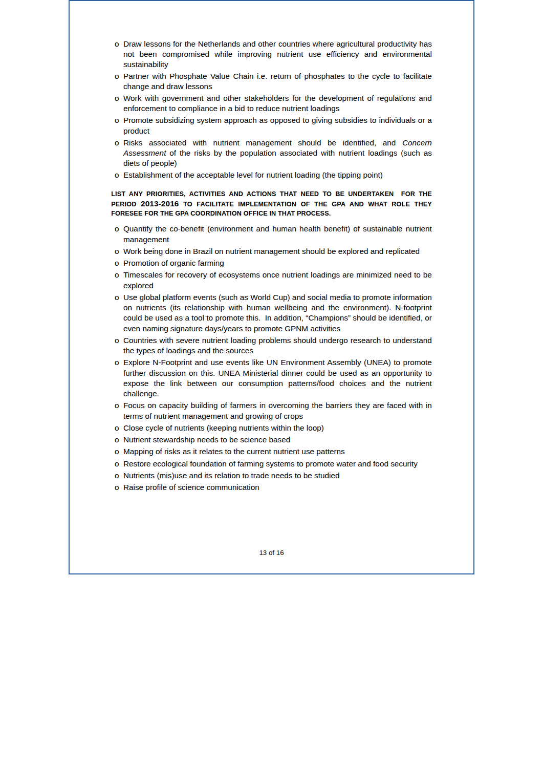Draw lessons for the Netherlands and other countries where agricultural productivity has not been compromised while improving nutrient use efficiency and environmental sustainability
Partner with Phosphate Value Chain i.e. return of phosphates to the cycle to facilitate change and draw lessons
Work with government and other stakeholders for the development of regulations and enforcement to compliance in a bid to reduce nutrient loadings
Promote subsidizing system approach as opposed to giving subsidies to individuals or a product
Risks associated with nutrient management should be identified, and Concern Assessment of the risks by the population associated with nutrient loadings (such as diets of people)
Establishment of the acceptable level for nutrient loading (the tipping point)
LIST ANY PRIORITIES, ACTIVITIES AND ACTIONS THAT NEED TO BE UNDERTAKEN FOR THE PERIOD 2013-2016 TO FACILITATE IMPLEMENTATION OF THE GPA AND WHAT ROLE THEY FORESEE FOR THE GPA COORDINATION OFFICE IN THAT PROCESS.
Quantify the co-benefit (environment and human health benefit) of sustainable nutrient management
Work being done in Brazil on nutrient management should be explored and replicated
Promotion of organic farming
Timescales for recovery of ecosystems once nutrient loadings are minimized need to be explored
Use global platform events (such as World Cup) and social media to promote information on nutrients (its relationship with human wellbeing and the environment). N-footprint could be used as a tool to promote this. In addition, “Champions” should be identified, or even naming signature days/years to promote GPNM activities
Countries with severe nutrient loading problems should undergo research to understand the types of loadings and the sources
Explore N-Footprint and use events like UN Environment Assembly (UNEA) to promote further discussion on this. UNEA Ministerial dinner could be used as an opportunity to expose the link between our consumption patterns/food choices and the nutrient challenge.
Focus on capacity building of farmers in overcoming the barriers they are faced with in terms of nutrient management and growing of crops
Close cycle of nutrients (keeping nutrients within the loop)
Nutrient stewardship needs to be science based
Mapping of risks as it relates to the current nutrient use patterns
Restore ecological foundation of farming systems to promote water and food security
Nutrients (mis)use and its relation to trade needs to be studied
Raise profile of science communication
13 of 16